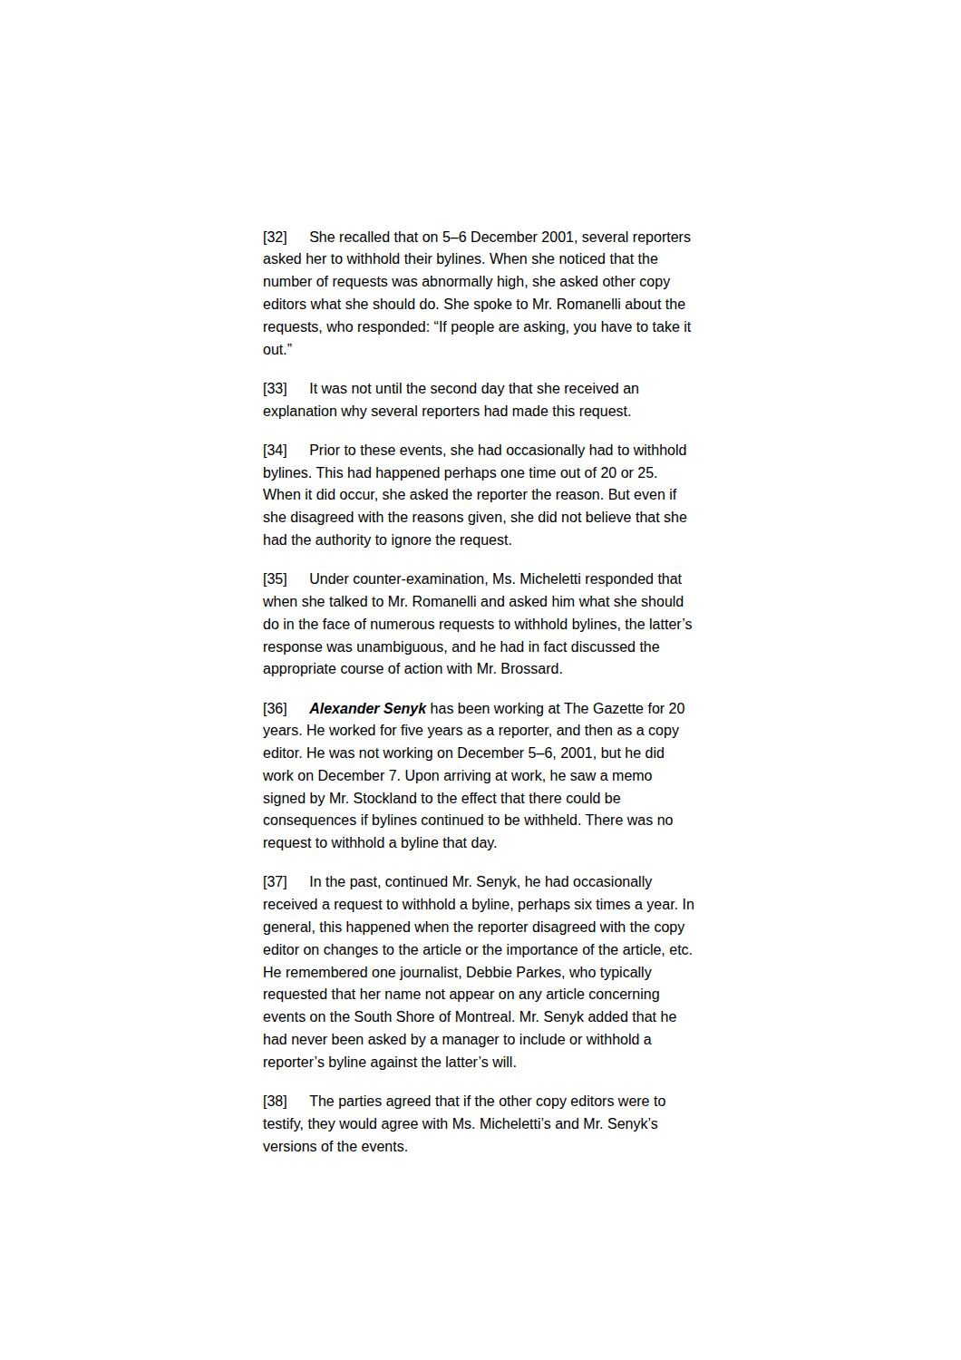[32] She recalled that on 5–6 December 2001, several reporters asked her to withhold their bylines. When she noticed that the number of requests was abnormally high, she asked other copy editors what she should do. She spoke to Mr. Romanelli about the requests, who responded: “If people are asking, you have to take it out.”
[33] It was not until the second day that she received an explanation why several reporters had made this request.
[34] Prior to these events, she had occasionally had to withhold bylines. This had happened perhaps one time out of 20 or 25. When it did occur, she asked the reporter the reason. But even if she disagreed with the reasons given, she did not believe that she had the authority to ignore the request.
[35] Under counter-examination, Ms. Micheletti responded that when she talked to Mr. Romanelli and asked him what she should do in the face of numerous requests to withhold bylines, the latter’s response was unambiguous, and he had in fact discussed the appropriate course of action with Mr. Brossard.
[36] Alexander Senyk has been working at The Gazette for 20 years. He worked for five years as a reporter, and then as a copy editor. He was not working on December 5–6, 2001, but he did work on December 7. Upon arriving at work, he saw a memo signed by Mr. Stockland to the effect that there could be consequences if bylines continued to be withheld. There was no request to withhold a byline that day.
[37] In the past, continued Mr. Senyk, he had occasionally received a request to withhold a byline, perhaps six times a year. In general, this happened when the reporter disagreed with the copy editor on changes to the article or the importance of the article, etc. He remembered one journalist, Debbie Parkes, who typically requested that her name not appear on any article concerning events on the South Shore of Montreal. Mr. Senyk added that he had never been asked by a manager to include or withhold a reporter’s byline against the latter’s will.
[38] The parties agreed that if the other copy editors were to testify, they would agree with Ms. Micheletti’s and Mr. Senyk’s versions of the events.